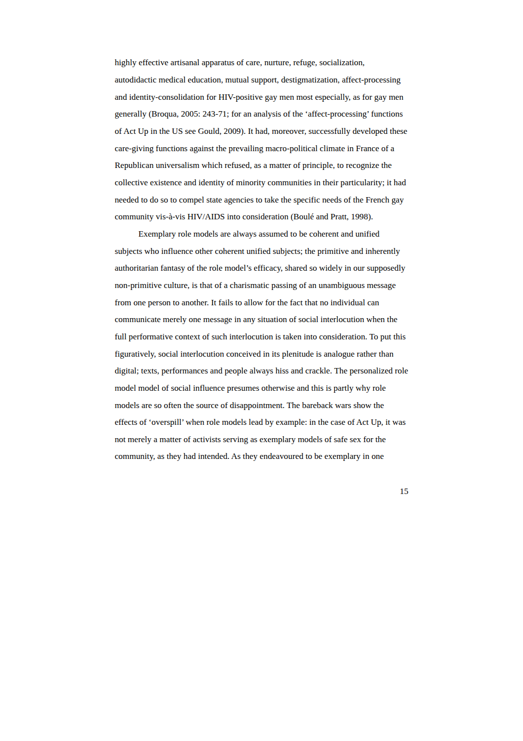highly effective artisanal apparatus of care, nurture, refuge, socialization, autodidactic medical education, mutual support, destigmatization, affect-processing and identity-consolidation for HIV-positive gay men most especially, as for gay men generally (Broqua, 2005: 243-71; for an analysis of the ‘affect-processing’ functions of Act Up in the US see Gould, 2009). It had, moreover, successfully developed these care-giving functions against the prevailing macro-political climate in France of a Republican universalism which refused, as a matter of principle, to recognize the collective existence and identity of minority communities in their particularity; it had needed to do so to compel state agencies to take the specific needs of the French gay community vis-à-vis HIV/AIDS into consideration (Boulé and Pratt, 1998).
Exemplary role models are always assumed to be coherent and unified subjects who influence other coherent unified subjects; the primitive and inherently authoritarian fantasy of the role model’s efficacy, shared so widely in our supposedly non-primitive culture, is that of a charismatic passing of an unambiguous message from one person to another. It fails to allow for the fact that no individual can communicate merely one message in any situation of social interlocution when the full performative context of such interlocution is taken into consideration. To put this figuratively, social interlocution conceived in its plenitude is analogue rather than digital; texts, performances and people always hiss and crackle. The personalized role model model of social influence presumes otherwise and this is partly why role models are so often the source of disappointment. The bareback wars show the effects of ‘overspill’ when role models lead by example: in the case of Act Up, it was not merely a matter of activists serving as exemplary models of safe sex for the community, as they had intended. As they endeavoured to be exemplary in one
15